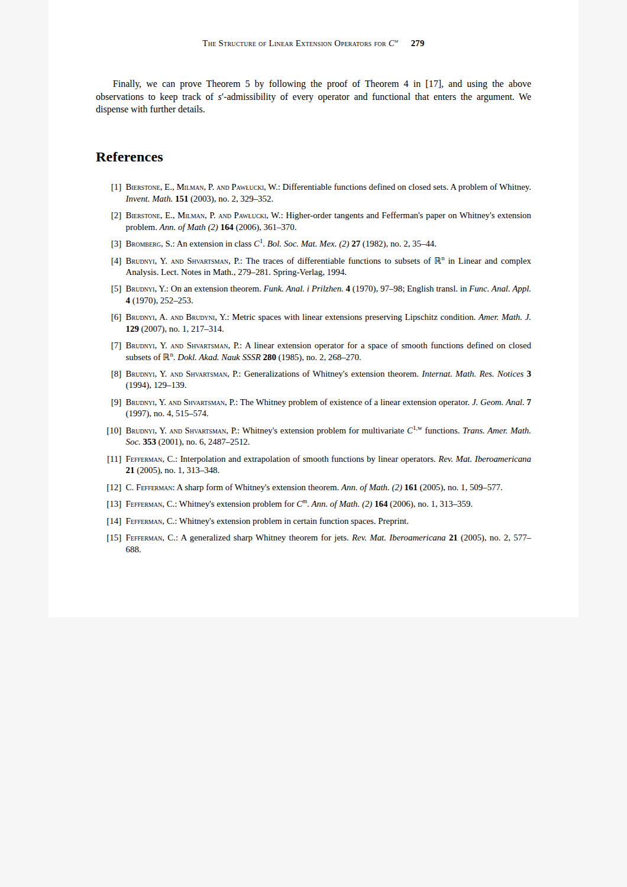The Structure of Linear Extension Operators for Cm 279
Finally, we can prove Theorem 5 by following the proof of Theorem 4 in [17], and using the above observations to keep track of s′-admissibility of every operator and functional that enters the argument. We dispense with further details.
References
[1] Bierstone, E., Milman, P. and Pawłucki, W.: Differentiable functions defined on closed sets. A problem of Whitney. Invent. Math. 151 (2003), no. 2, 329–352.
[2] Bierstone, E., Milman, P. and Pawłucki, W.: Higher-order tangents and Fefferman's paper on Whitney's extension problem. Ann. of Math (2) 164 (2006), 361–370.
[3] Bromberg, S.: An extension in class C1. Bol. Soc. Mat. Mex. (2) 27 (1982), no. 2, 35–44.
[4] Brudnyi, Y. and Shvartsman, P.: The traces of differentiable functions to subsets of ℝn in Linear and complex Analysis. Lect. Notes in Math., 279–281. Spring-Verlag, 1994.
[5] Brudnyi, Y.: On an extension theorem. Funk. Anal. i Prilzhen. 4 (1970), 97–98; English transl. in Func. Anal. Appl. 4 (1970), 252–253.
[6] Brudnyi, A. and Brudyni, Y.: Metric spaces with linear extensions preserving Lipschitz condition. Amer. Math. J. 129 (2007), no. 1, 217–314.
[7] Brudnyi, Y. and Shvartsman, P.: A linear extension operator for a space of smooth functions defined on closed subsets of ℝn. Dokl. Akad. Nauk SSSR 280 (1985), no. 2, 268–270.
[8] Brudnyi, Y. and Shvartsman, P.: Generalizations of Whitney's extension theorem. Internat. Math. Res. Notices 3 (1994), 129–139.
[9] Brudnyi, Y. and Shvartsman, P.: The Whitney problem of existence of a linear extension operator. J. Geom. Anal. 7 (1997), no. 4, 515–574.
[10] Brudnyi, Y. and Shvartsman, P.: Whitney's extension problem for multivariate C1,w functions. Trans. Amer. Math. Soc. 353 (2001), no. 6, 2487–2512.
[11] Fefferman, C.: Interpolation and extrapolation of smooth functions by linear operators. Rev. Mat. Iberoamericana 21 (2005), no. 1, 313–348.
[12] C. Fefferman: A sharp form of Whitney's extension theorem. Ann. of Math. (2) 161 (2005), no. 1, 509–577.
[13] Fefferman, C.: Whitney's extension problem for Cm. Ann. of Math. (2) 164 (2006), no. 1, 313–359.
[14] Fefferman, C.: Whitney's extension problem in certain function spaces. Preprint.
[15] Fefferman, C.: A generalized sharp Whitney theorem for jets. Rev. Mat. Iberoamericana 21 (2005), no. 2, 577–688.